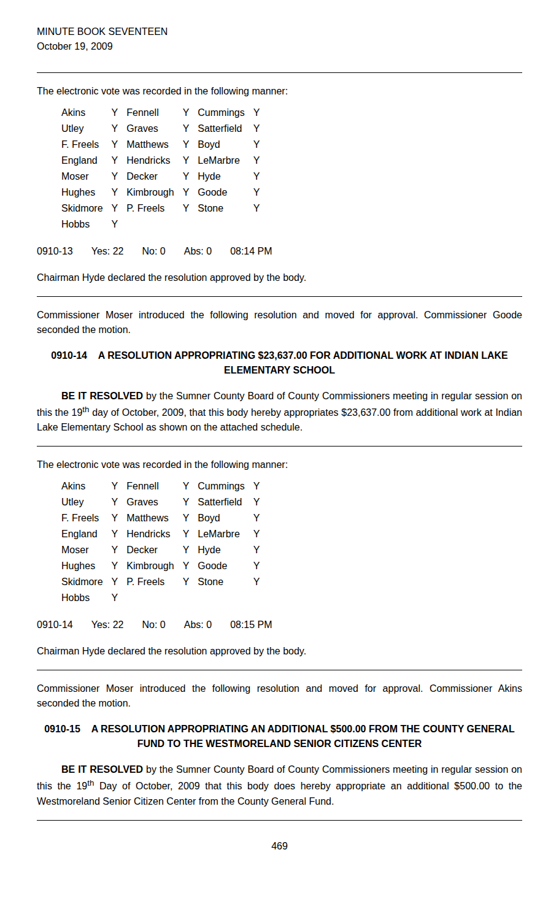MINUTE BOOK SEVENTEEN
October 19, 2009
The electronic vote was recorded in the following manner:
| Akins | Y | Fennell | Y | Cummings | Y |
| Utley | Y | Graves | Y | Satterfield | Y |
| F. Freels | Y | Matthews | Y | Boyd | Y |
| England | Y | Hendricks | Y | LeMarbre | Y |
| Moser | Y | Decker | Y | Hyde | Y |
| Hughes | Y | Kimbrough | Y | Goode | Y |
| Skidmore | Y | P. Freels | Y | Stone | Y |
| Hobbs | Y | | | | |
| 0910-13 | Yes: 22 | No: 0 | Abs: 0 | 08:14 PM |
Chairman Hyde declared the resolution approved by the body.
Commissioner Moser introduced the following resolution and moved for approval. Commissioner Goode seconded the motion.
0910-14 A RESOLUTION APPROPRIATING $23,637.00 FOR ADDITIONAL WORK AT INDIAN LAKE ELEMENTARY SCHOOL
BE IT RESOLVED by the Sumner County Board of County Commissioners meeting in regular session on this the 19th day of October, 2009, that this body hereby appropriates $23,637.00 from additional work at Indian Lake Elementary School as shown on the attached schedule.
The electronic vote was recorded in the following manner:
| Akins | Y | Fennell | Y | Cummings | Y |
| Utley | Y | Graves | Y | Satterfield | Y |
| F. Freels | Y | Matthews | Y | Boyd | Y |
| England | Y | Hendricks | Y | LeMarbre | Y |
| Moser | Y | Decker | Y | Hyde | Y |
| Hughes | Y | Kimbrough | Y | Goode | Y |
| Skidmore | Y | P. Freels | Y | Stone | Y |
| Hobbs | Y | | | | |
| 0910-14 | Yes: 22 | No: 0 | Abs: 0 | 08:15 PM |
Chairman Hyde declared the resolution approved by the body.
Commissioner Moser introduced the following resolution and moved for approval. Commissioner Akins seconded the motion.
0910-15 A RESOLUTION APPROPRIATING AN ADDITIONAL $500.00 FROM THE COUNTY GENERAL FUND TO THE WESTMORELAND SENIOR CITIZENS CENTER
BE IT RESOLVED by the Sumner County Board of County Commissioners meeting in regular session on this the 19th Day of October, 2009 that this body does hereby appropriate an additional $500.00 to the Westmoreland Senior Citizen Center from the County General Fund.
469